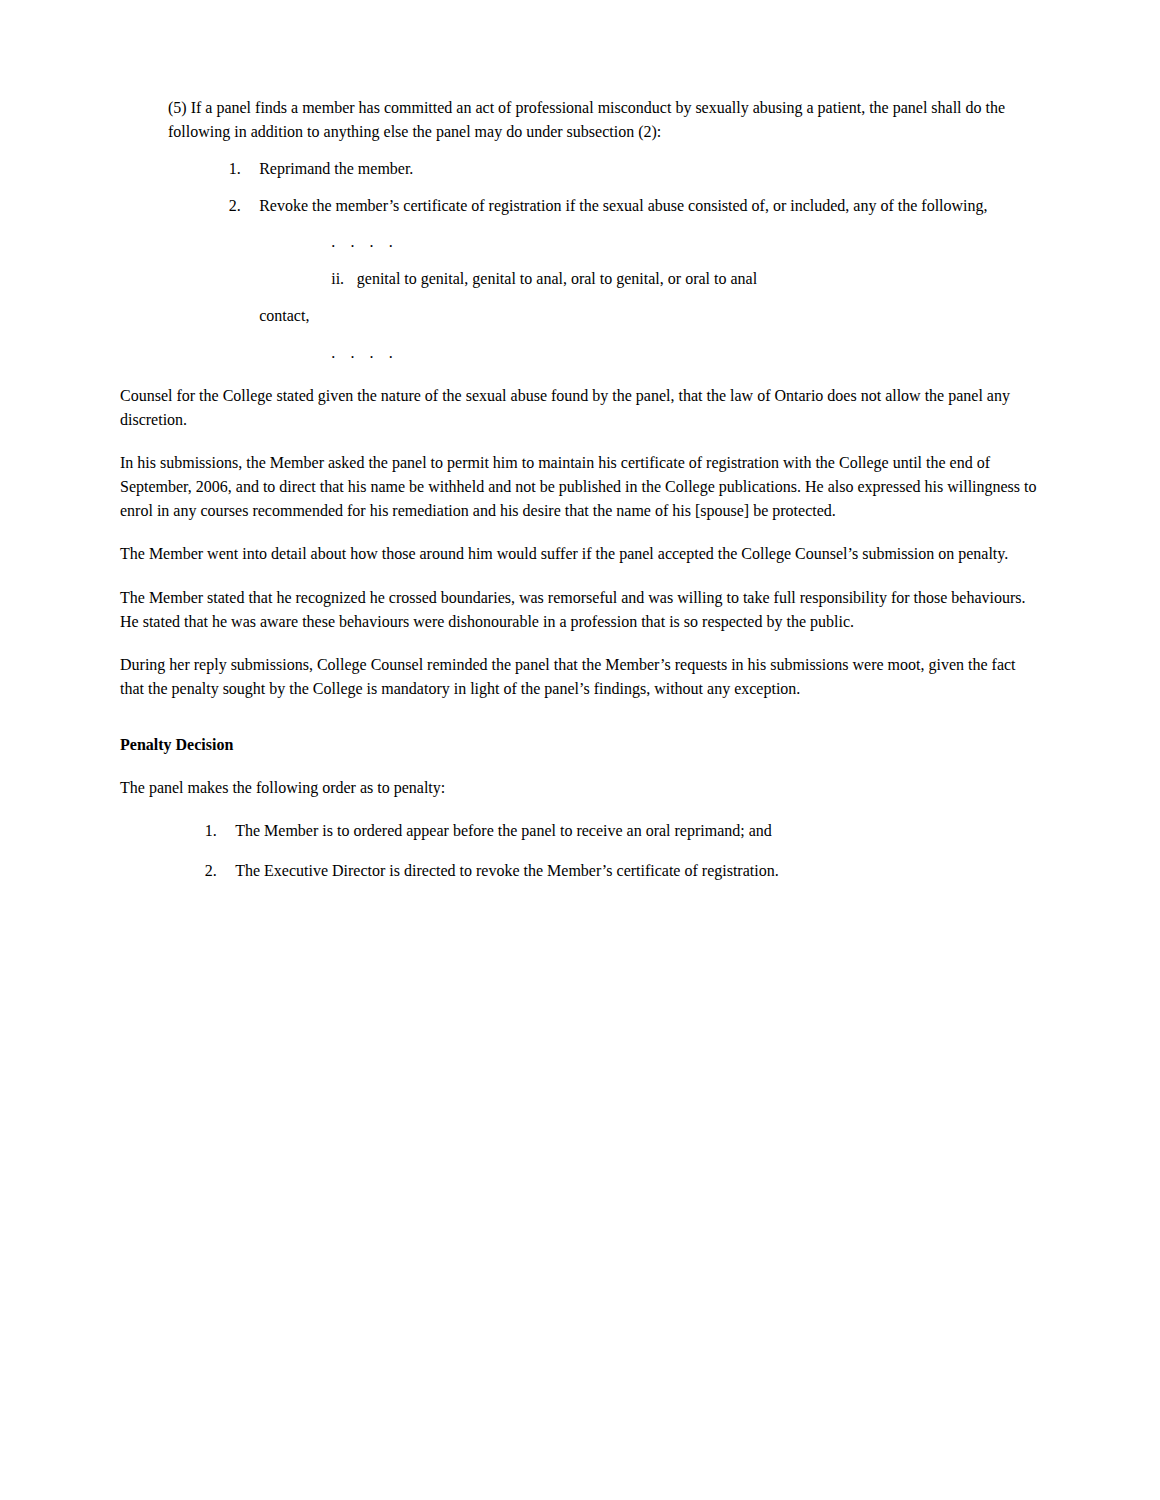(5) If a panel finds a member has committed an act of professional misconduct by sexually abusing a patient, the panel shall do the following in addition to anything else the panel may do under subsection (2):
Reprimand the member.
Revoke the member’s certificate of registration if the sexual abuse consisted of, or included, any of the following,
. . . .
ii. genital to genital, genital to anal, oral to genital, or oral to anal
contact,
. . . .
Counsel for the College stated given the nature of the sexual abuse found by the panel, that the law of Ontario does not allow the panel any discretion.
In his submissions, the Member asked the panel to permit him to maintain his certificate of registration with the College until the end of September, 2006, and to direct that his name be withheld and not be published in the College publications. He also expressed his willingness to enrol in any courses recommended for his remediation and his desire that the name of his [spouse] be protected.
The Member went into detail about how those around him would suffer if the panel accepted the College Counsel’s submission on penalty.
The Member stated that he recognized he crossed boundaries, was remorseful and was willing to take full responsibility for those behaviours. He stated that he was aware these behaviours were dishonourable in a profession that is so respected by the public.
During her reply submissions, College Counsel reminded the panel that the Member’s requests in his submissions were moot, given the fact that the penalty sought by the College is mandatory in light of the panel’s findings, without any exception.
Penalty Decision
The panel makes the following order as to penalty:
The Member is to ordered appear before the panel to receive an oral reprimand; and
The Executive Director is directed to revoke the Member’s certificate of registration.